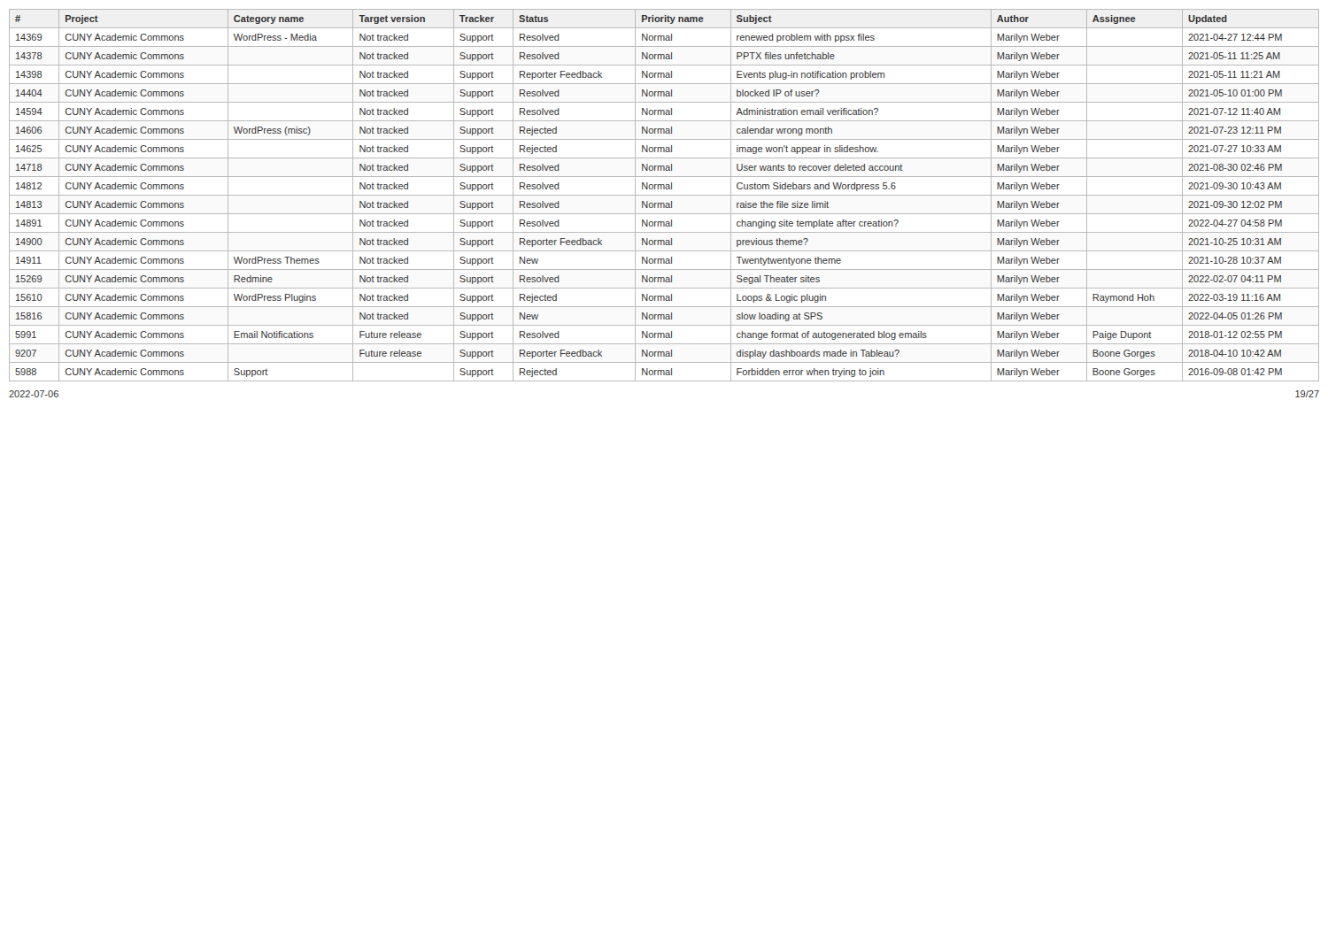| # | Project | Category name | Target version | Tracker | Status | Priority name | Subject | Author | Assignee | Updated |
| --- | --- | --- | --- | --- | --- | --- | --- | --- | --- | --- |
| 14369 | CUNY Academic Commons | WordPress - Media | Not tracked | Support | Resolved | Normal | renewed problem with ppsx files | Marilyn Weber | | 2021-04-27 12:44 PM |
| 14378 | CUNY Academic Commons | | Not tracked | Support | Resolved | Normal | PPTX files unfetchable | Marilyn Weber | | 2021-05-11 11:25 AM |
| 14398 | CUNY Academic Commons | | Not tracked | Support | Reporter Feedback | Normal | Events plug-in notification problem | Marilyn Weber | | 2021-05-11 11:21 AM |
| 14404 | CUNY Academic Commons | | Not tracked | Support | Resolved | Normal | blocked IP of user? | Marilyn Weber | | 2021-05-10 01:00 PM |
| 14594 | CUNY Academic Commons | | Not tracked | Support | Resolved | Normal | Administration email verification? | Marilyn Weber | | 2021-07-12 11:40 AM |
| 14606 | CUNY Academic Commons | WordPress (misc) | Not tracked | Support | Rejected | Normal | calendar wrong month | Marilyn Weber | | 2021-07-23 12:11 PM |
| 14625 | CUNY Academic Commons | | Not tracked | Support | Rejected | Normal | image won't appear in slideshow. | Marilyn Weber | | 2021-07-27 10:33 AM |
| 14718 | CUNY Academic Commons | | Not tracked | Support | Resolved | Normal | User wants to recover deleted account | Marilyn Weber | | 2021-08-30 02:46 PM |
| 14812 | CUNY Academic Commons | | Not tracked | Support | Resolved | Normal | Custom Sidebars and Wordpress 5.6 | Marilyn Weber | | 2021-09-30 10:43 AM |
| 14813 | CUNY Academic Commons | | Not tracked | Support | Resolved | Normal | raise the file size limit | Marilyn Weber | | 2021-09-30 12:02 PM |
| 14891 | CUNY Academic Commons | | Not tracked | Support | Resolved | Normal | changing site template after creation? | Marilyn Weber | | 2022-04-27 04:58 PM |
| 14900 | CUNY Academic Commons | | Not tracked | Support | Reporter Feedback | Normal | previous theme? | Marilyn Weber | | 2021-10-25 10:31 AM |
| 14911 | CUNY Academic Commons | WordPress Themes | Not tracked | Support | New | Normal | Twentytwentyone theme | Marilyn Weber | | 2021-10-28 10:37 AM |
| 15269 | CUNY Academic Commons | Redmine | Not tracked | Support | Resolved | Normal | Segal Theater sites | Marilyn Weber | | 2022-02-07 04:11 PM |
| 15610 | CUNY Academic Commons | WordPress Plugins | Not tracked | Support | Rejected | Normal | Loops & Logic plugin | Marilyn Weber | Raymond Hoh | 2022-03-19 11:16 AM |
| 15816 | CUNY Academic Commons | | Not tracked | Support | New | Normal | slow loading at SPS | Marilyn Weber | | 2022-04-05 01:26 PM |
| 5991 | CUNY Academic Commons | Email Notifications | Future release | Support | Resolved | Normal | change format of autogenerated blog emails | Marilyn Weber | Paige Dupont | 2018-01-12 02:55 PM |
| 9207 | CUNY Academic Commons | | Future release | Support | Reporter Feedback | Normal | display dashboards made in Tableau? | Marilyn Weber | Boone Gorges | 2018-04-10 10:42 AM |
| 5988 | CUNY Academic Commons | Support | | Support | Rejected | Normal | Forbidden error when trying to join | Marilyn Weber | Boone Gorges | 2016-09-08 01:42 PM |
2022-07-06 19/27